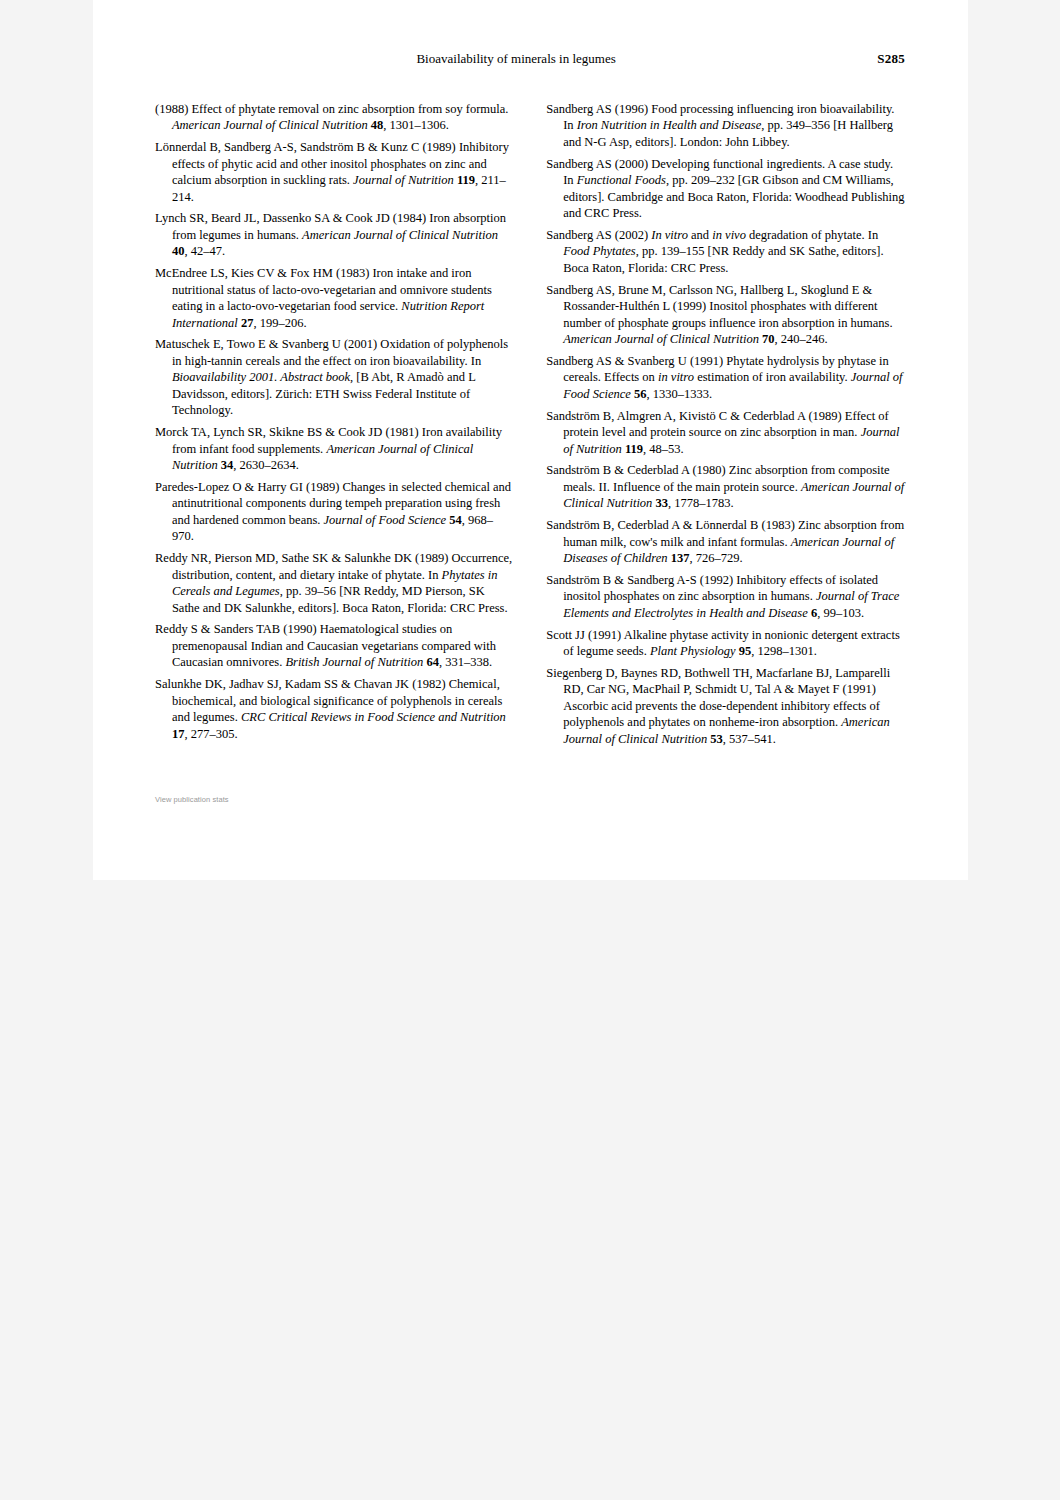Bioavailability of minerals in legumes S285
(1988) Effect of phytate removal on zinc absorption from soy formula. American Journal of Clinical Nutrition 48, 1301–1306.
Lönnerdal B, Sandberg A-S, Sandström B & Kunz C (1989) Inhibitory effects of phytic acid and other inositol phosphates on zinc and calcium absorption in suckling rats. Journal of Nutrition 119, 211–214.
Lynch SR, Beard JL, Dassenko SA & Cook JD (1984) Iron absorption from legumes in humans. American Journal of Clinical Nutrition 40, 42–47.
McEndree LS, Kies CV & Fox HM (1983) Iron intake and iron nutritional status of lacto-ovo-vegetarian and omnivore students eating in a lacto-ovo-vegetarian food service. Nutrition Report International 27, 199–206.
Matuschek E, Towo E & Svanberg U (2001) Oxidation of polyphenols in high-tannin cereals and the effect on iron bioavailability. In Bioavailability 2001. Abstract book, [B Abt, R Amadò and L Davidsson, editors]. Zürich: ETH Swiss Federal Institute of Technology.
Morck TA, Lynch SR, Skikne BS & Cook JD (1981) Iron availability from infant food supplements. American Journal of Clinical Nutrition 34, 2630–2634.
Paredes-Lopez O & Harry GI (1989) Changes in selected chemical and antinutritional components during tempeh preparation using fresh and hardened common beans. Journal of Food Science 54, 968–970.
Reddy NR, Pierson MD, Sathe SK & Salunkhe DK (1989) Occurrence, distribution, content, and dietary intake of phytate. In Phytates in Cereals and Legumes, pp. 39–56 [NR Reddy, MD Pierson, SK Sathe and DK Salunkhe, editors]. Boca Raton, Florida: CRC Press.
Reddy S & Sanders TAB (1990) Haematological studies on premenopausal Indian and Caucasian vegetarians compared with Caucasian omnivores. British Journal of Nutrition 64, 331–338.
Salunkhe DK, Jadhav SJ, Kadam SS & Chavan JK (1982) Chemical, biochemical, and biological significance of polyphenols in cereals and legumes. CRC Critical Reviews in Food Science and Nutrition 17, 277–305.
Sandberg AS (1996) Food processing influencing iron bioavailability. In Iron Nutrition in Health and Disease, pp. 349–356 [H Hallberg and N-G Asp, editors]. London: John Libbey.
Sandberg AS (2000) Developing functional ingredients. A case study. In Functional Foods, pp. 209–232 [GR Gibson and CM Williams, editors]. Cambridge and Boca Raton, Florida: Woodhead Publishing and CRC Press.
Sandberg AS (2002) In vitro and in vivo degradation of phytate. In Food Phytates, pp. 139–155 [NR Reddy and SK Sathe, editors]. Boca Raton, Florida: CRC Press.
Sandberg AS, Brune M, Carlsson NG, Hallberg L, Skoglund E & Rossander-Hulthén L (1999) Inositol phosphates with different number of phosphate groups influence iron absorption in humans. American Journal of Clinical Nutrition 70, 240–246.
Sandberg AS & Svanberg U (1991) Phytate hydrolysis by phytase in cereals. Effects on in vitro estimation of iron availability. Journal of Food Science 56, 1330–1333.
Sandström B, Almgren A, Kivistö C & Cederblad A (1989) Effect of protein level and protein source on zinc absorption in man. Journal of Nutrition 119, 48–53.
Sandström B & Cederblad A (1980) Zinc absorption from composite meals. II. Influence of the main protein source. American Journal of Clinical Nutrition 33, 1778–1783.
Sandström B, Cederblad A & Lönnerdal B (1983) Zinc absorption from human milk, cow's milk and infant formulas. American Journal of Diseases of Children 137, 726–729.
Sandström B & Sandberg A-S (1992) Inhibitory effects of isolated inositol phosphates on zinc absorption in humans. Journal of Trace Elements and Electrolytes in Health and Disease 6, 99–103.
Scott JJ (1991) Alkaline phytase activity in nonionic detergent extracts of legume seeds. Plant Physiology 95, 1298–1301.
Siegenberg D, Baynes RD, Bothwell TH, Macfarlane BJ, Lamparelli RD, Car NG, MacPhail P, Schmidt U, Tal A & Mayet F (1991) Ascorbic acid prevents the dose-dependent inhibitory effects of polyphenols and phytates on nonheme-iron absorption. American Journal of Clinical Nutrition 53, 537–541.
View publication stats